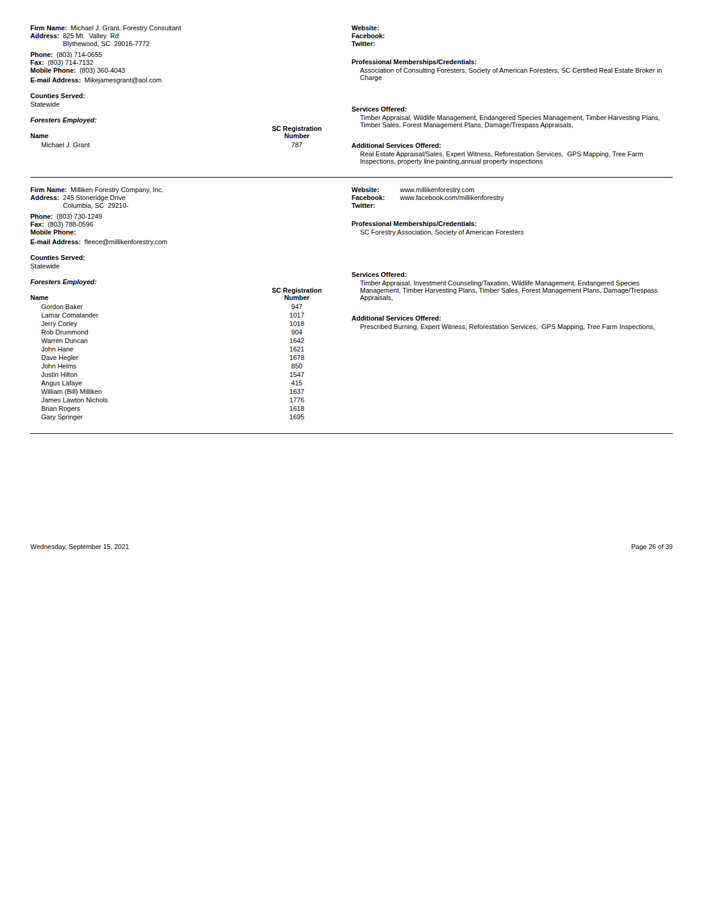Firm Name: Michael J. Grant, Forestry Consultant
Address: 825 Mt. Valley Rd
Address: Blythewood, SC 29016-7772
Phone:(803) 714-0655
Fax:(803) 714-7132
Mobile Phone:(803) 360-4043
E-mail Address: Mikejamesgrant@aol.com
Counties Served:
Statewide
Foresters Employed:
| Name | SC Registration Number |
| --- | --- |
| Michael J. Grant | 787 |
Website:
Facebook:
Twitter:
Professional Memberships/Credentials:
Association of Consulting Foresters, Society of American Foresters, SC Certified Real Estate Broker in Charge
Services Offered:
Timber Appraisal, Wildlife Management, Endangered Species Management, Timber Harvesting Plans, Timber Sales, Forest Management Plans, Damage/Trespass Appraisals,
Additional Services Offered:
Real Estate Appraisal/Sales, Expert Witness, Reforestation Services, GPS Mapping, Tree Farm Inspections, property line painting,annual property inspections
Firm Name: Milliken Forestry Company, Inc.
Address: 245 Stoneridge Drive
Address: Columbia, SC 29210-
Phone:(803) 730-1249
Fax:(803) 788-0596
Mobile Phone:
E-mail Address: fleece@millikenforestry.com
Counties Served:
Statewide
Foresters Employed:
| Name | SC Registration Number |
| --- | --- |
| Gordon Baker | 947 |
| Lamar Comalander | 1017 |
| Jerry Corley | 1018 |
| Rob Drummond | 904 |
| Warren Duncan | 1642 |
| John Hane | 1621 |
| Dave Hegler | 1678 |
| John Helms | 850 |
| Justin Hilton | 1547 |
| Angus Lafaye | 415 |
| William (Bill) Milliken | 1637 |
| James Lawton Nichols | 1776 |
| Brian Rogers | 1618 |
| Gary Springer | 1695 |
Website: www.millikenforestry.com
Facebook: www.facebook.com/millikenforestry
Twitter:
Professional Memberships/Credentials:
SC Forestry Association, Society of American Foresters
Services Offered:
Timber Appraisal, Investment Counseling/Taxation, Wildlife Management, Endangered Species Management, Timber Harvesting Plans, Timber Sales, Forest Management Plans, Damage/Trespass Appraisals,
Additional Services Offered:
Prescribed Burning, Expert Witness, Reforestation Services, GPS Mapping, Tree Farm Inspections,
Wednesday, September 15, 2021 Page 26 of 39